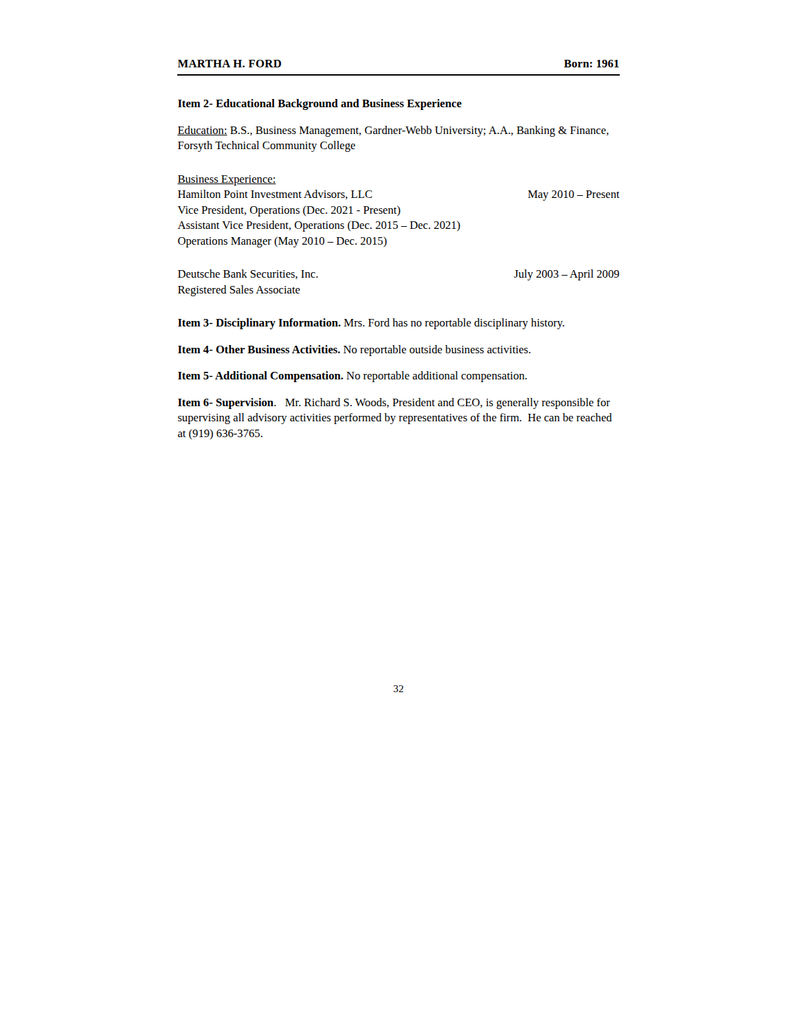MARTHA H. FORD Born: 1961
Item 2- Educational Background and Business Experience
Education: B.S., Business Management, Gardner-Webb University; A.A., Banking & Finance, Forsyth Technical Community College
Business Experience:
Hamilton Point Investment Advisors, LLC
May 2010 – Present
Vice President, Operations (Dec. 2021 - Present)
Assistant Vice President, Operations (Dec. 2015 – Dec. 2021)
Operations Manager (May 2010 – Dec. 2015)
Deutsche Bank Securities, Inc.
July 2003 – April 2009
Registered Sales Associate
Item 3- Disciplinary Information. Mrs. Ford has no reportable disciplinary history.
Item 4- Other Business Activities. No reportable outside business activities.
Item 5- Additional Compensation. No reportable additional compensation.
Item 6- Supervision. Mr. Richard S. Woods, President and CEO, is generally responsible for supervising all advisory activities performed by representatives of the firm. He can be reached at (919) 636-3765.
32